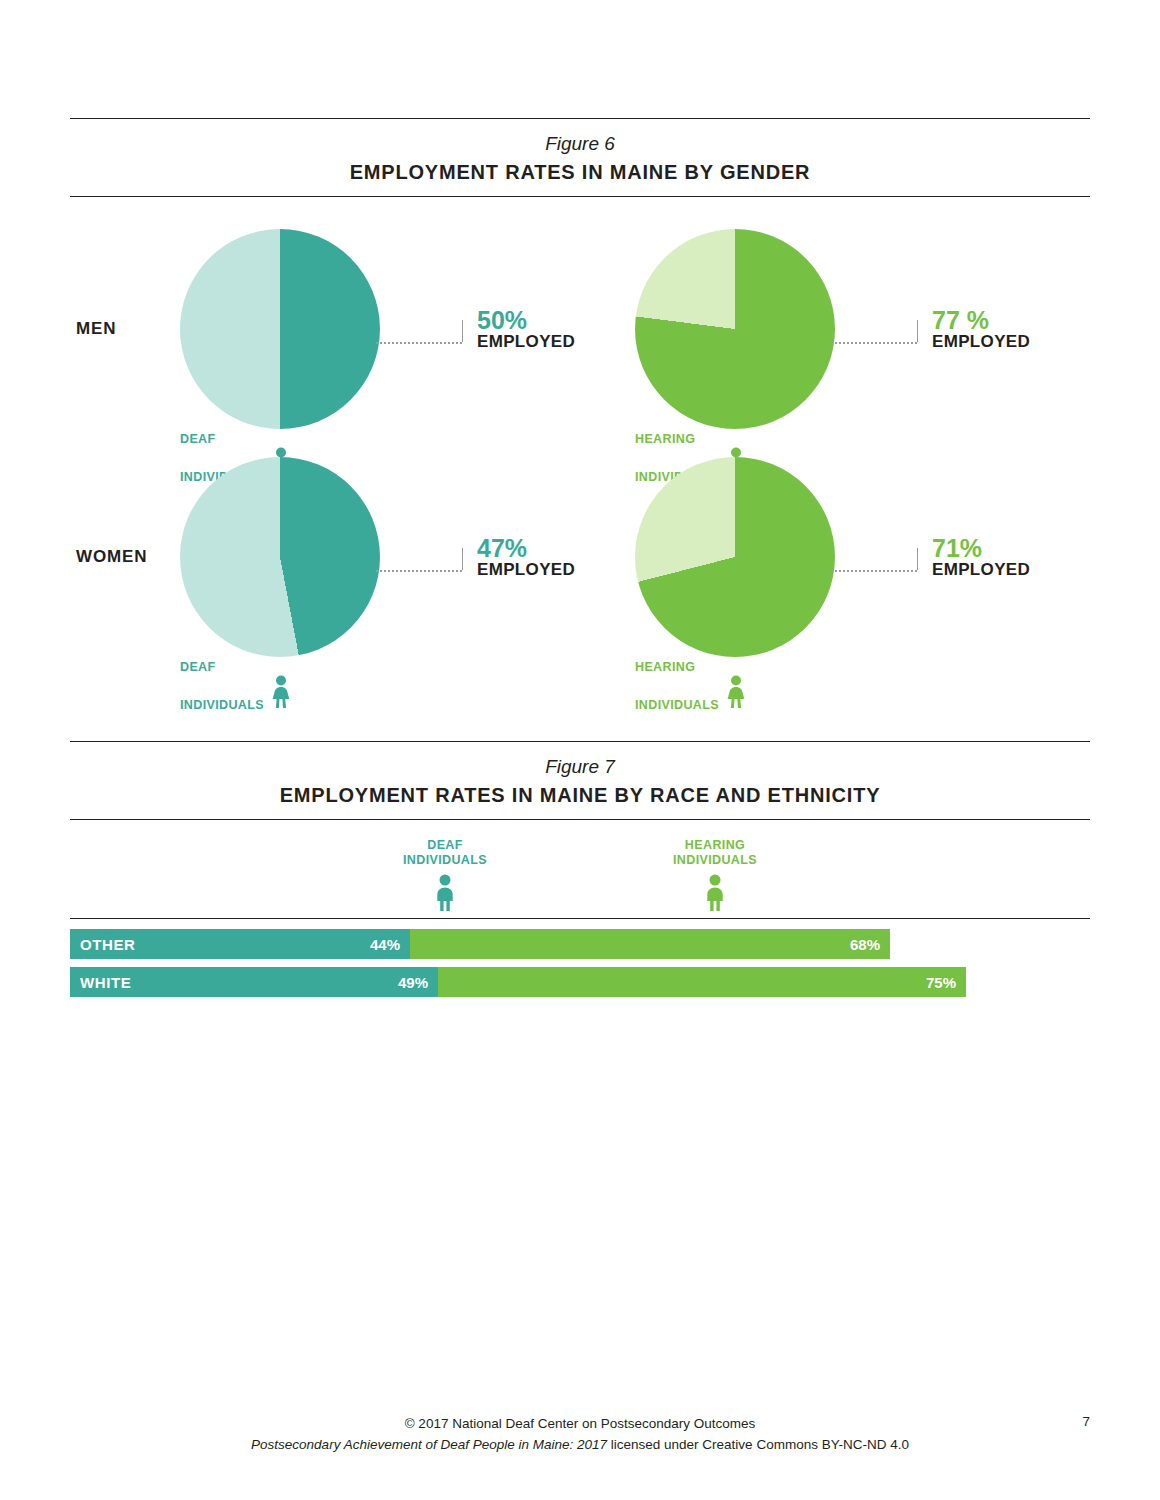Figure 6
Employment Rates in Maine by Gender
Men
Deaf
Individuals
50% Employed
Hearing
Individuals
77 % Employed
Women
Deaf
Individuals
47% Employed
Hearing
Individuals
71% Employed
Figure 7
Employment Rates in Maine by Race and Ethnicity
Deaf
Individuals
Hearing
Individuals
Other 44%
68%
White 49%
75%
© 2017 National Deaf Center on Postsecondary Outcomes
Postsecondary Achievement of Deaf People in Maine: 2017 licensed under Creative Commons BY-NC-ND 4.0
7